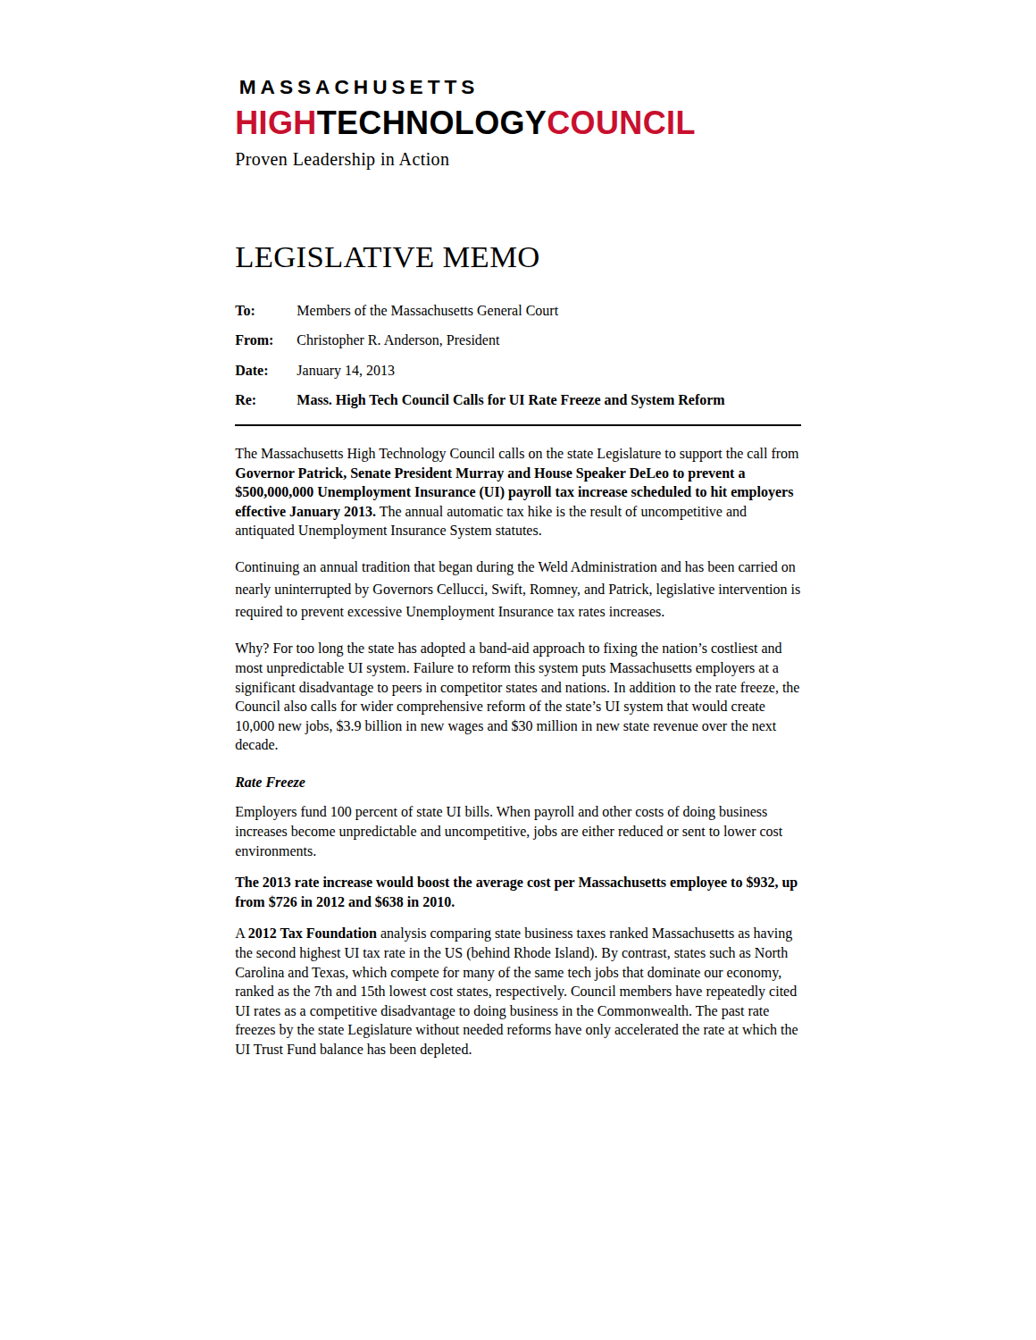MASSACHUSETTS
HIGH TECHNOLOGY COUNCIL
Proven Leadership in Action
LEGISLATIVE MEMO
| To: | Members of the Massachusetts General Court |
| From: | Christopher R. Anderson, President |
| Date: | January 14, 2013 |
| Re: | Mass. High Tech Council Calls for UI Rate Freeze and System Reform |
The Massachusetts High Technology Council calls on the state Legislature to support the call from Governor Patrick, Senate President Murray and House Speaker DeLeo to prevent a $500,000,000 Unemployment Insurance (UI) payroll tax increase scheduled to hit employers effective January 2013. The annual automatic tax hike is the result of uncompetitive and antiquated Unemployment Insurance System statutes.
Continuing an annual tradition that began during the Weld Administration and has been carried on nearly uninterrupted by Governors Cellucci, Swift, Romney, and Patrick, legislative intervention is required to prevent excessive Unemployment Insurance tax rates increases.
Why? For too long the state has adopted a band-aid approach to fixing the nation’s costliest and most unpredictable UI system. Failure to reform this system puts Massachusetts employers at a significant disadvantage to peers in competitor states and nations. In addition to the rate freeze, the Council also calls for wider comprehensive reform of the state’s UI system that would create 10,000 new jobs, $3.9 billion in new wages and $30 million in new state revenue over the next decade.
Rate Freeze
Employers fund 100 percent of state UI bills. When payroll and other costs of doing business increases become unpredictable and uncompetitive, jobs are either reduced or sent to lower cost environments.
The 2013 rate increase would boost the average cost per Massachusetts employee to $932, up from $726 in 2012 and $638 in 2010.
A 2012 Tax Foundation analysis comparing state business taxes ranked Massachusetts as having the second highest UI tax rate in the US (behind Rhode Island). By contrast, states such as North Carolina and Texas, which compete for many of the same tech jobs that dominate our economy, ranked as the 7th and 15th lowest cost states, respectively. Council members have repeatedly cited UI rates as a competitive disadvantage to doing business in the Commonwealth. The past rate freezes by the state Legislature without needed reforms have only accelerated the rate at which the UI Trust Fund balance has been depleted.